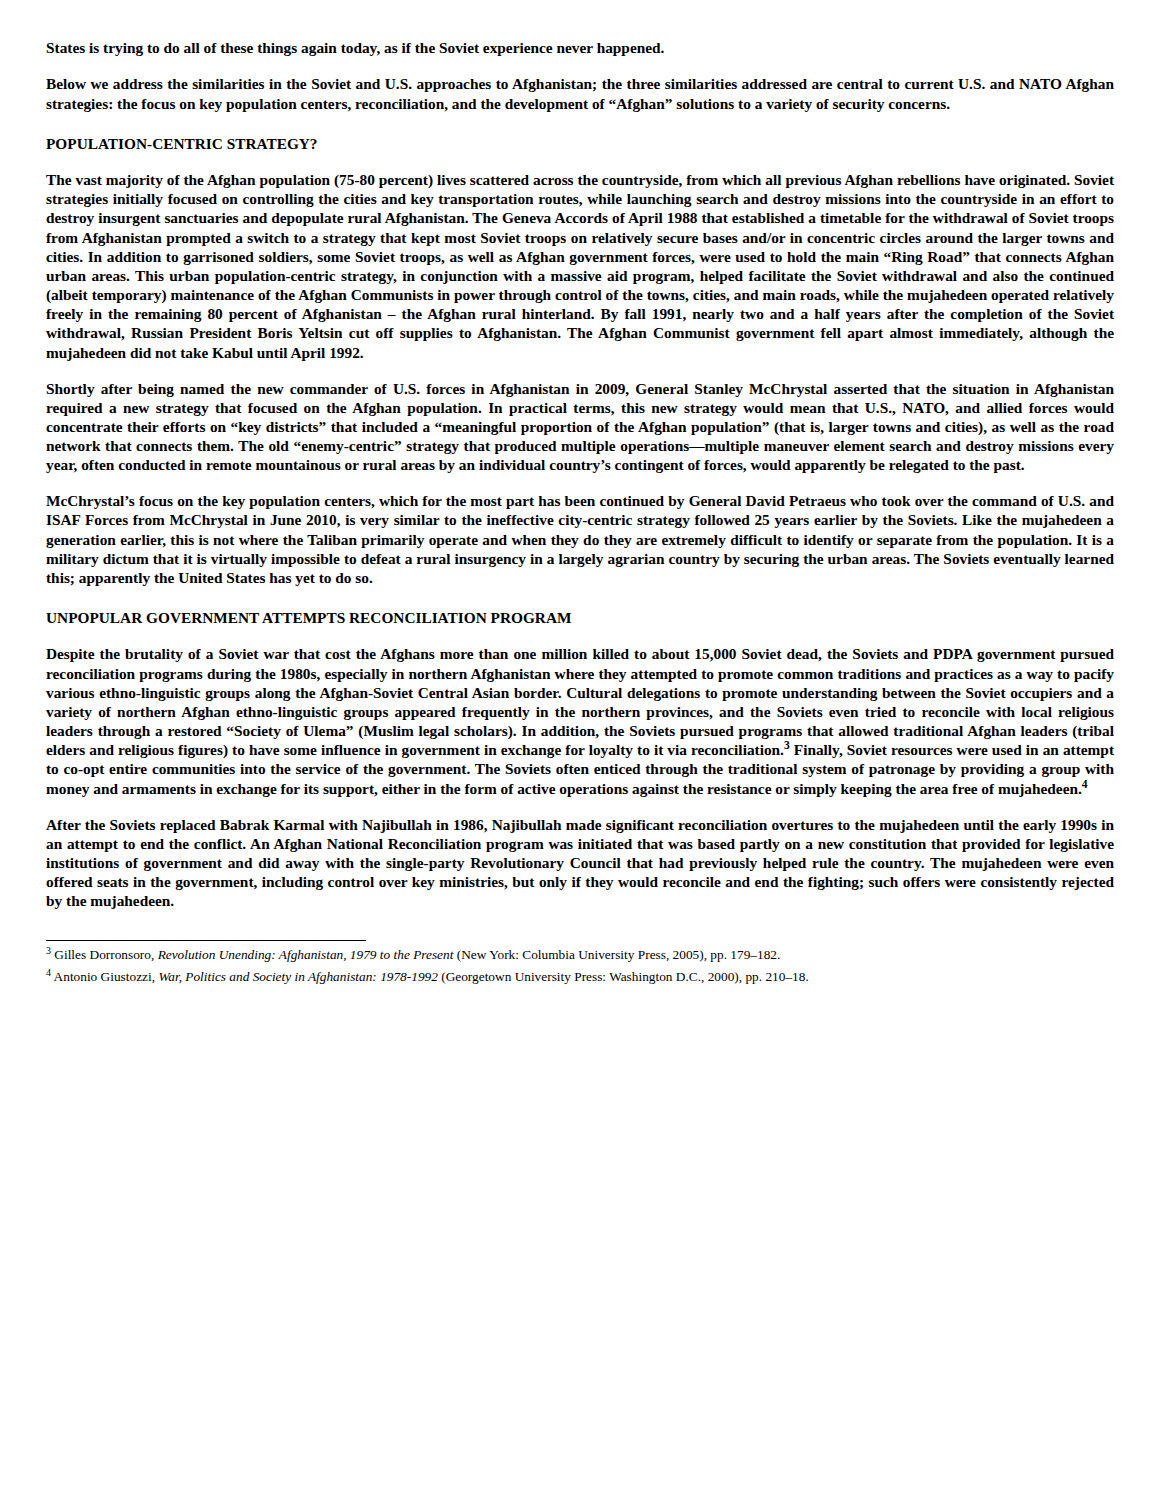States is trying to do all of these things again today, as if the Soviet experience never happened.
Below we address the similarities in the Soviet and U.S. approaches to Afghanistan; the three similarities addressed are central to current U.S. and NATO Afghan strategies: the focus on key population centers, reconciliation, and the development of “Afghan” solutions to a variety of security concerns.
POPULATION-CENTRIC STRATEGY?
The vast majority of the Afghan population (75-80 percent) lives scattered across the countryside, from which all previous Afghan rebellions have originated. Soviet strategies initially focused on controlling the cities and key transportation routes, while launching search and destroy missions into the countryside in an effort to destroy insurgent sanctuaries and depopulate rural Afghanistan. The Geneva Accords of April 1988 that established a timetable for the withdrawal of Soviet troops from Afghanistan prompted a switch to a strategy that kept most Soviet troops on relatively secure bases and/or in concentric circles around the larger towns and cities. In addition to garrisoned soldiers, some Soviet troops, as well as Afghan government forces, were used to hold the main “Ring Road” that connects Afghan urban areas. This urban population-centric strategy, in conjunction with a massive aid program, helped facilitate the Soviet withdrawal and also the continued (albeit temporary) maintenance of the Afghan Communists in power through control of the towns, cities, and main roads, while the mujahedeen operated relatively freely in the remaining 80 percent of Afghanistan – the Afghan rural hinterland. By fall 1991, nearly two and a half years after the completion of the Soviet withdrawal, Russian President Boris Yeltsin cut off supplies to Afghanistan. The Afghan Communist government fell apart almost immediately, although the mujahedeen did not take Kabul until April 1992.
Shortly after being named the new commander of U.S. forces in Afghanistan in 2009, General Stanley McChrystal asserted that the situation in Afghanistan required a new strategy that focused on the Afghan population. In practical terms, this new strategy would mean that U.S., NATO, and allied forces would concentrate their efforts on “key districts” that included a “meaningful proportion of the Afghan population” (that is, larger towns and cities), as well as the road network that connects them. The old “enemy-centric” strategy that produced multiple operations—multiple maneuver element search and destroy missions every year, often conducted in remote mountainous or rural areas by an individual country’s contingent of forces, would apparently be relegated to the past.
McChrystal’s focus on the key population centers, which for the most part has been continued by General David Petraeus who took over the command of U.S. and ISAF Forces from McChrystal in June 2010, is very similar to the ineffective city-centric strategy followed 25 years earlier by the Soviets. Like the mujahedeen a generation earlier, this is not where the Taliban primarily operate and when they do they are extremely difficult to identify or separate from the population. It is a military dictum that it is virtually impossible to defeat a rural insurgency in a largely agrarian country by securing the urban areas. The Soviets eventually learned this; apparently the United States has yet to do so.
UNPOPULAR GOVERNMENT ATTEMPTS RECONCILIATION PROGRAM
Despite the brutality of a Soviet war that cost the Afghans more than one million killed to about 15,000 Soviet dead, the Soviets and PDPA government pursued reconciliation programs during the 1980s, especially in northern Afghanistan where they attempted to promote common traditions and practices as a way to pacify various ethno-linguistic groups along the Afghan-Soviet Central Asian border. Cultural delegations to promote understanding between the Soviet occupiers and a variety of northern Afghan ethno-linguistic groups appeared frequently in the northern provinces, and the Soviets even tried to reconcile with local religious leaders through a restored “Society of Ulema” (Muslim legal scholars). In addition, the Soviets pursued programs that allowed traditional Afghan leaders (tribal elders and religious figures) to have some influence in government in exchange for loyalty to it via reconciliation.3 Finally, Soviet resources were used in an attempt to co-opt entire communities into the service of the government. The Soviets often enticed through the traditional system of patronage by providing a group with money and armaments in exchange for its support, either in the form of active operations against the resistance or simply keeping the area free of mujahedeen.4
After the Soviets replaced Babrak Karmal with Najibullah in 1986, Najibullah made significant reconciliation overtures to the mujahedeen until the early 1990s in an attempt to end the conflict. An Afghan National Reconciliation program was initiated that was based partly on a new constitution that provided for legislative institutions of government and did away with the single-party Revolutionary Council that had previously helped rule the country. The mujahedeen were even offered seats in the government, including control over key ministries, but only if they would reconcile and end the fighting; such offers were consistently rejected by the mujahedeen.
3 Gilles Dorronsoro, Revolution Unending: Afghanistan, 1979 to the Present (New York: Columbia University Press, 2005), pp. 179–182.
4 Antonio Giustozzi, War, Politics and Society in Afghanistan: 1978-1992 (Georgetown University Press: Washington D.C., 2000), pp. 210–18.